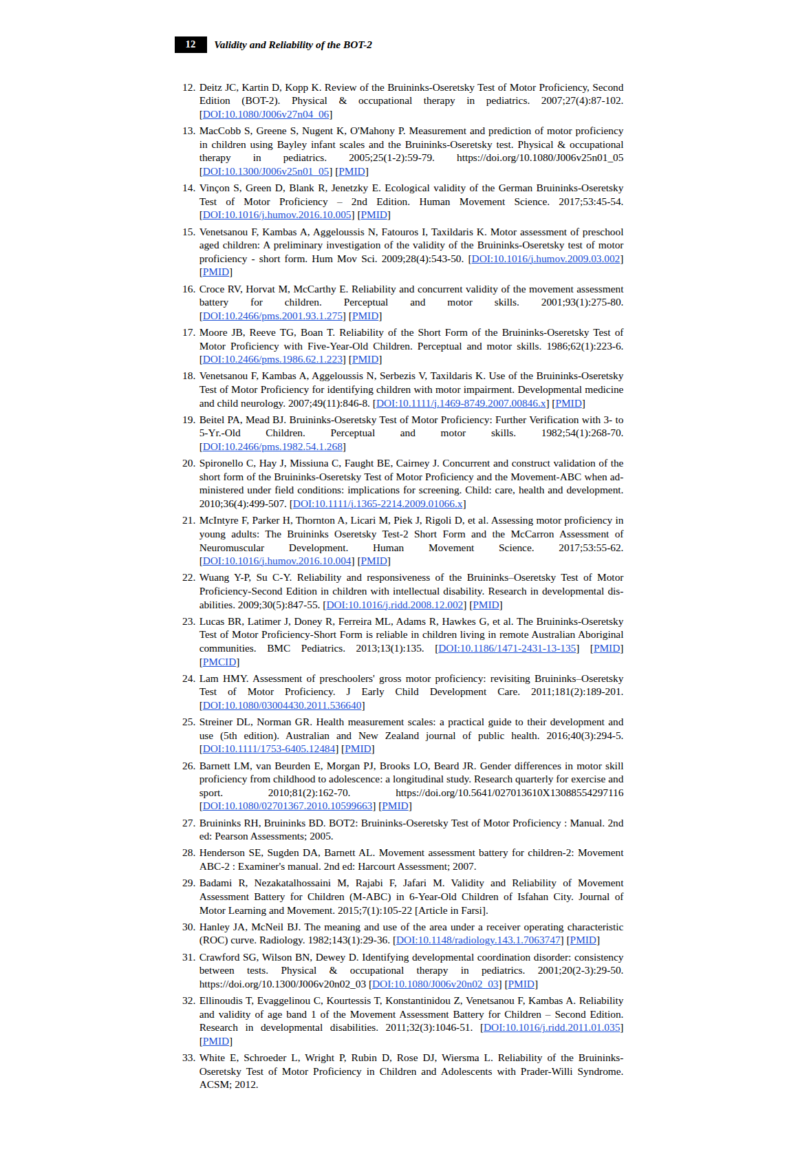12
Validity and Reliability of the BOT-2
Deitz JC, Kartin D, Kopp K. Review of the Bruininks-Oseretsky Test of Motor Proficiency, Second Edition (BOT-2). Physical & occupational therapy in pediatrics. 2007;27(4):87-102. [DOI:10.1080/J006v27n04_06]
MacCobb S, Greene S, Nugent K, O'Mahony P. Measurement and prediction of motor proficiency in children using Bayley infant scales and the Bruininks-Oseretsky test. Physical & occupational therapy in pediatrics. 2005;25(1-2):59-79. https://doi.org/10.1080/J006v25n01_05 [DOI:10.1300/J006v25n01_05] [PMID]
Vinçon S, Green D, Blank R, Jenetzky E. Ecological validity of the German Bruininks-Oseretsky Test of Motor Proficiency – 2nd Edition. Human Movement Science. 2017;53:45-54. [DOI:10.1016/j.humov.2016.10.005] [PMID]
Venetsanou F, Kambas A, Aggeloussis N, Fatouros I, Taxildaris K. Motor assessment of preschool aged children: A preliminary investigation of the validity of the Bruininks-Oseretsky test of motor proficiency - short form. Hum Mov Sci. 2009;28(4):543-50. [DOI:10.1016/j.humov.2009.03.002] [PMID]
Croce RV, Horvat M, McCarthy E. Reliability and concurrent validity of the movement assessment battery for children. Perceptual and motor skills. 2001;93(1):275-80. [DOI:10.2466/pms.2001.93.1.275] [PMID]
Moore JB, Reeve TG, Boan T. Reliability of the Short Form of the Bruininks-Oseretsky Test of Motor Proficiency with Five-Year-Old Children. Perceptual and motor skills. 1986;62(1):223-6. [DOI:10.2466/pms.1986.62.1.223] [PMID]
Venetsanou F, Kambas A, Aggeloussis N, Serbezis V, Taxildaris K. Use of the Bruininks-Oseretsky Test of Motor Proficiency for identifying children with motor impairment. Developmental medicine and child neurology. 2007;49(11):846-8. [DOI:10.1111/j.1469-8749.2007.00846.x] [PMID]
Beitel PA, Mead BJ. Bruininks-Oseretsky Test of Motor Proficiency: Further Verification with 3- to 5-Yr.-Old Children. Perceptual and motor skills. 1982;54(1):268-70. [DOI:10.2466/pms.1982.54.1.268]
Spironello C, Hay J, Missiuna C, Faught BE, Cairney J. Concurrent and construct validation of the short form of the Bruininks-Oseretsky Test of Motor Proficiency and the Movement-ABC when administered under field conditions: implications for screening. Child: care, health and development. 2010;36(4):499-507. [DOI:10.1111/j.1365-2214.2009.01066.x]
McIntyre F, Parker H, Thornton A, Licari M, Piek J, Rigoli D, et al. Assessing motor proficiency in young adults: The Bruininks Oseretsky Test-2 Short Form and the McCarron Assessment of Neuromuscular Development. Human Movement Science. 2017;53:55-62. [DOI:10.1016/j.humov.2016.10.004] [PMID]
Wuang Y-P, Su C-Y. Reliability and responsiveness of the Bruininks–Oseretsky Test of Motor Proficiency-Second Edition in children with intellectual disability. Research in developmental disabilities. 2009;30(5):847-55. [DOI:10.1016/j.ridd.2008.12.002] [PMID]
Lucas BR, Latimer J, Doney R, Ferreira ML, Adams R, Hawkes G, et al. The Bruininks-Oseretsky Test of Motor Proficiency-Short Form is reliable in children living in remote Australian Aboriginal communities. BMC Pediatrics. 2013;13(1):135. [DOI:10.1186/1471-2431-13-135] [PMID] [PMCID]
Lam HMY. Assessment of preschoolers' gross motor proficiency: revisiting Bruininks–Oseretsky Test of Motor Proficiency. J Early Child Development Care. 2011;181(2):189-201. [DOI:10.1080/03004430.2011.536640]
Streiner DL, Norman GR. Health measurement scales: a practical guide to their development and use (5th edition). Australian and New Zealand journal of public health. 2016;40(3):294-5. [DOI:10.1111/1753-6405.12484] [PMID]
Barnett LM, van Beurden E, Morgan PJ, Brooks LO, Beard JR. Gender differences in motor skill proficiency from childhood to adolescence: a longitudinal study. Research quarterly for exercise and sport. 2010;81(2):162-70. https://doi.org/10.5641/027013610X13088554297116 [DOI:10.1080/02701367.2010.10599663] [PMID]
Bruininks RH, Bruininks BD. BOT2: Bruininks-Oseretsky Test of Motor Proficiency : Manual. 2nd ed: Pearson Assessments; 2005.
Henderson SE, Sugden DA, Barnett AL. Movement assessment battery for children-2: Movement ABC-2 : Examiner's manual. 2nd ed: Harcourt Assessment; 2007.
Badami R, Nezakatalhossaini M, Rajabi F, Jafari M. Validity and Reliability of Movement Assessment Battery for Children (M-ABC) in 6-Year-Old Children of Isfahan City. Journal of Motor Learning and Movement. 2015;7(1):105-22 [Article in Farsi].
Hanley JA, McNeil BJ. The meaning and use of the area under a receiver operating characteristic (ROC) curve. Radiology. 1982;143(1):29-36. [DOI:10.1148/radiology.143.1.7063747] [PMID]
Crawford SG, Wilson BN, Dewey D. Identifying developmental coordination disorder: consistency between tests. Physical & occupational therapy in pediatrics. 2001;20(2-3):29-50. https://doi.org/10.1300/J006v20n02_03 [DOI:10.1080/J006v20n02_03] [PMID]
Ellinoudis T, Evaggelinou C, Kourtessis T, Konstantinidou Z, Venetsanou F, Kambas A. Reliability and validity of age band 1 of the Movement Assessment Battery for Children – Second Edition. Research in developmental disabilities. 2011;32(3):1046-51. [DOI:10.1016/j.ridd.2011.01.035] [PMID]
White E, Schroeder L, Wright P, Rubin D, Rose DJ, Wiersma L. Reliability of the Bruininks-Oseretsky Test of Motor Proficiency in Children and Adolescents with Prader-Willi Syndrome. ACSM; 2012.